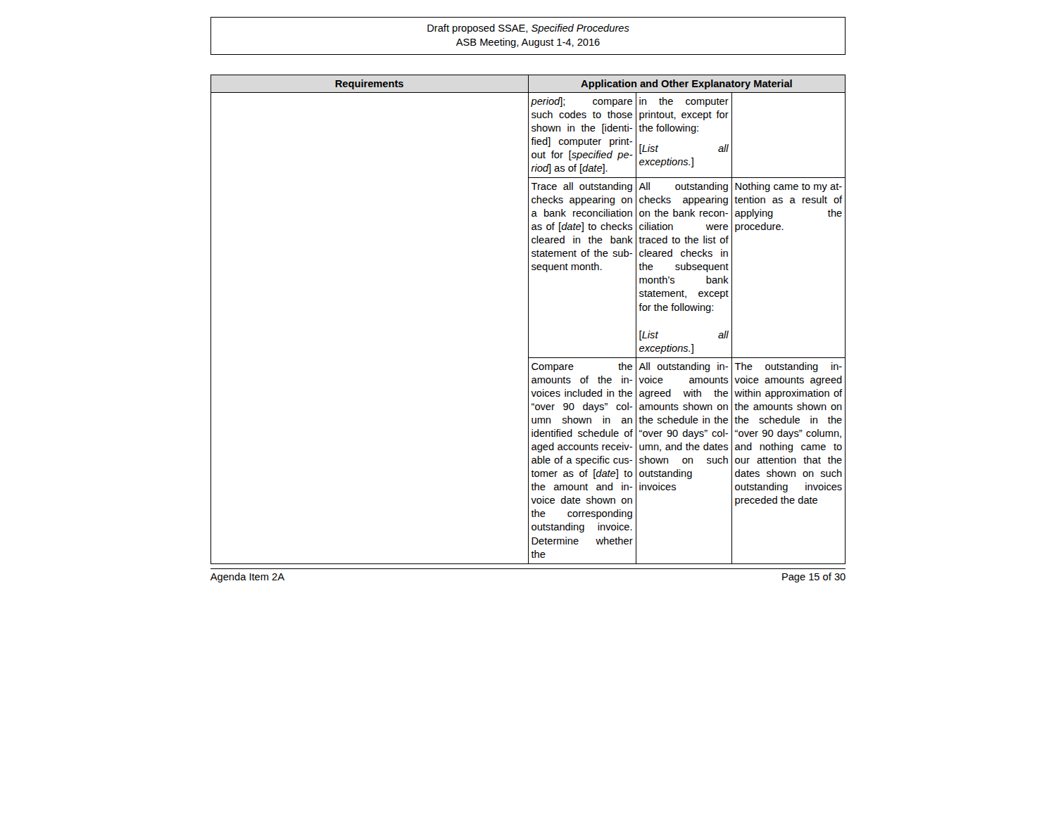Draft proposed SSAE, Specified Procedures
ASB Meeting, August 1-4, 2016
| Requirements | Application and Other Explanatory Material |
| --- | --- |
| | / period ]; compare such codes to those shown in the [identified] computer printout for [ specified period ] as of [ date ]. / in the computer printout, except for the following: [ List all exceptions. ] / / / Trace all outstanding checks appearing on a bank reconciliation as of [ date ] to checks cleared in the bank statement of the subsequent month. / All outstanding checks appearing on the bank reconciliation were traced to the list of cleared checks in the subsequent month’s bank statement, except for the following: [ List all exceptions. ] / Nothing came to my attention as a result of applying the procedure. / / Compare the amounts of the invoices included in the “over 90 days” column shown in an identified schedule of aged accounts receivable of a specific customer as of [ date ] to the amount and invoice date shown on the corresponding outstanding invoice. Determine whether the / All outstanding invoice amounts agreed with the amounts shown on the schedule in the “over 90 days” column, and the dates shown on such outstanding invoices / The outstanding invoice amounts agreed within approximation of the amounts shown on the schedule in the “over 90 days” column, and nothing came to our attention that the dates shown on such outstanding invoices preceded the date / |
Agenda Item 2A
Page 15 of 30